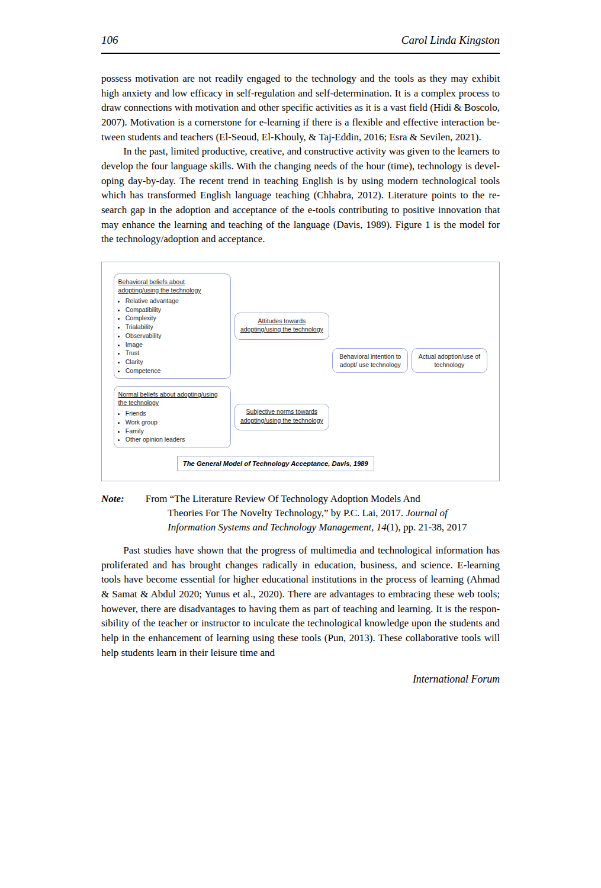106 Carol Linda Kingston
possess motivation are not readily engaged to the technology and the tools as they may exhibit high anxiety and low efficacy in self-regulation and self-determination. It is a complex process to draw connections with motivation and other specific activities as it is a vast field (Hidi & Boscolo, 2007). Motivation is a cornerstone for e-learning if there is a flexible and effective interaction between students and teachers (El-Seoud, El-Khouly, & Taj-Eddin, 2016; Esra & Sevilen, 2021).
In the past, limited productive, creative, and constructive activity was given to the learners to develop the four language skills. With the changing needs of the hour (time), technology is developing day-by-day. The recent trend in teaching English is by using modern technological tools which has transformed English language teaching (Chhabra, 2012). Literature points to the research gap in the adoption and acceptance of the e-tools contributing to positive innovation that may enhance the learning and teaching of the language (Davis, 1989). Figure 1 is the model for the technology/adoption and acceptance.
Behavioral beliefs about adopting/using the technology
Relative advantage
Compatibility
Complexity
Trialability
Observability
Image
Trust
Clarity
Competence
Attitudes towards adopting/using the technology
Behavioral intention to adopt/ use technology
Actual adoption/use of technology
Normal beliefs about adopting/using the technology
Friends
Work group
Family
Other opinion leaders
Subjective norms towards adopting/using the technology
The General Model of Technology Acceptance, Davis, 1989
Note:
From “The Literature Review Of Technology Adoption Models And Theories For The Novelty Technology,” by P.C. Lai, 2017. Journal of Information Systems and Technology Management, 14(1), pp. 21-38, 2017
Past studies have shown that the progress of multimedia and technological information has proliferated and has brought changes radically in education, business, and science. E-learning tools have become essential for higher educational institutions in the process of learning (Ahmad & Samat & Abdul 2020; Yunus et al., 2020). There are advantages to embracing these web tools; however, there are disadvantages to having them as part of teaching and learning. It is the responsibility of the teacher or instructor to inculcate the technological knowledge upon the students and help in the enhancement of learning using these tools (Pun, 2013). These collaborative tools will help students learn in their leisure time and
International Forum